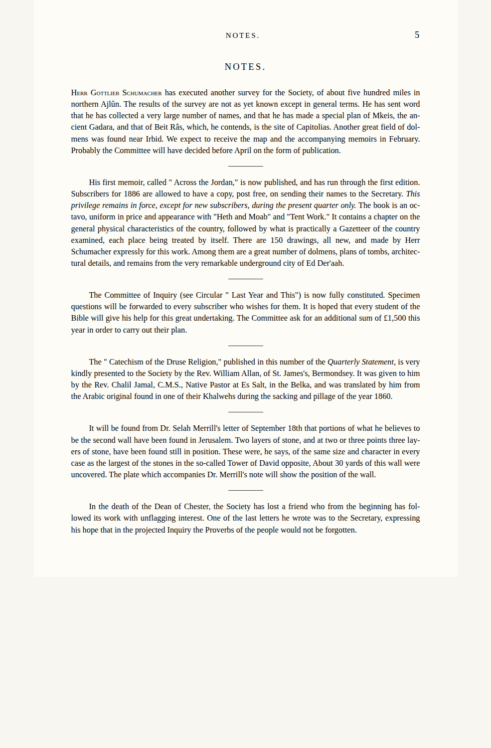NOTES. 5
NOTES.
Herr Gottlieb Schumacher has executed another survey for the Society, of about five hundred miles in northern Ajlûn. The results of the survey are not as yet known except in general terms. He has sent word that he has collected a very large number of names, and that he has made a special plan of Mkeis, the ancient Gadara, and that of Beit Râs, which, he contends, is the site of Capitolias. Another great field of dolmens was found near Irbid. We expect to receive the map and the accompanying memoirs in February. Probably the Committee will have decided before April on the form of publication.
His first memoir, called " Across the Jordan," is now published, and has run through the first edition. Subscribers for 1886 are allowed to have a copy, post free, on sending their names to the Secretary. This privilege remains in force, except for new subscribers, during the present quarter only. The book is an octavo, uniform in price and appearance with "Heth and Moab" and "Tent Work." It contains a chapter on the general physical characteristics of the country, followed by what is practically a Gazetteer of the country examined, each place being treated by itself. There are 150 drawings, all new, and made by Herr Schumacher expressly for this work. Among them are a great number of dolmens, plans of tombs, architectural details, and remains from the very remarkable underground city of Ed Der'aah.
The Committee of Inquiry (see Circular " Last Year and This") is now fully constituted. Specimen questions will be forwarded to every subscriber who wishes for them. It is hoped that every student of the Bible will give his help for this great undertaking. The Committee ask for an additional sum of £1,500 this year in order to carry out their plan.
The " Catechism of the Druse Religion," published in this number of the Quarterly Statement, is very kindly presented to the Society by the Rev. William Allan, of St. James's, Bermondsey. It was given to him by the Rev. Chalil Jamal, C.M.S., Native Pastor at Es Salt, in the Belka, and was translated by him from the Arabic original found in one of their Khalwehs during the sacking and pillage of the year 1860.
It will be found from Dr. Selah Merrill's letter of September 18th that portions of what he believes to be the second wall have been found in Jerusalem. Two layers of stone, and at two or three points three layers of stone, have been found still in position. These were, he says, of the same size and character in every case as the largest of the stones in the so-called Tower of David opposite, About 30 yards of this wall were uncovered. The plate which accompanies Dr. Merrill's note will show the position of the wall.
In the death of the Dean of Chester, the Society has lost a friend who from the beginning has followed its work with unflagging interest. One of the last letters he wrote was to the Secretary, expressing his hope that in the projected Inquiry the Proverbs of the people would not be forgotten.